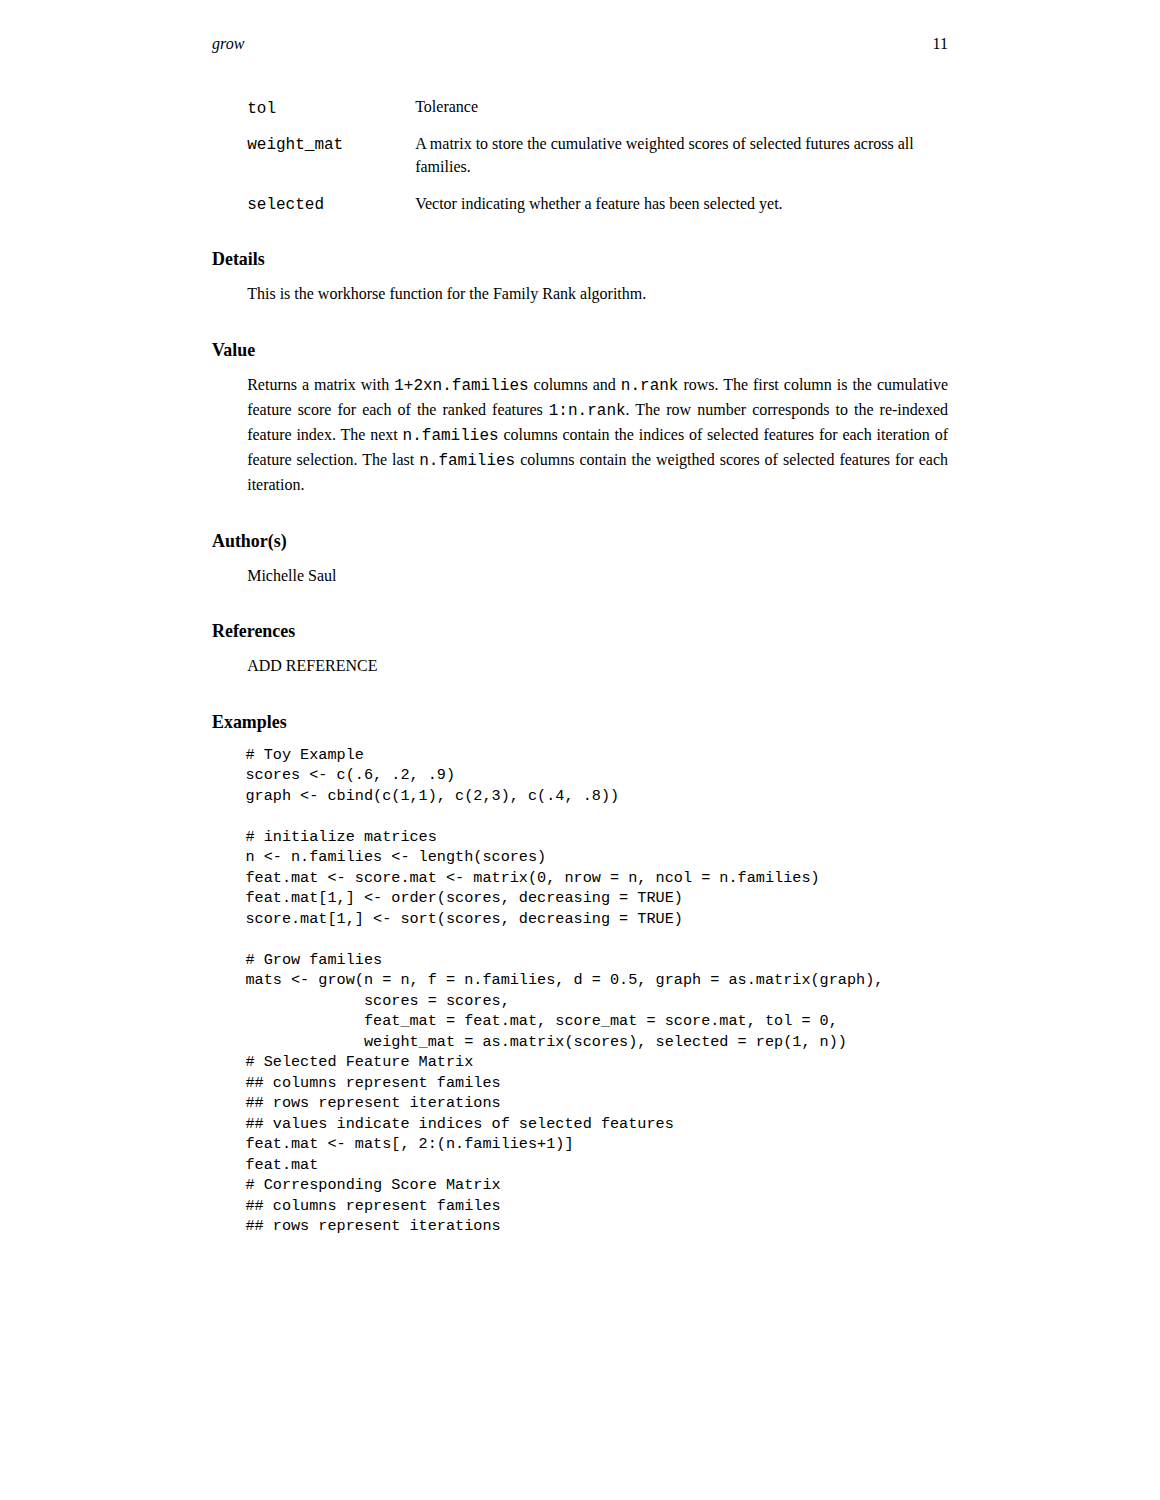grow 11
tol
Tolerance
weight_mat
A matrix to store the cumulative weighted scores of selected futures across all families.
selected
Vector indicating whether a feature has been selected yet.
Details
This is the workhorse function for the Family Rank algorithm.
Value
Returns a matrix with 1+2xn.families columns and n.rank rows. The first column is the cumulative feature score for each of the ranked features 1:n.rank. The row number corresponds to the re-indexed feature index. The next n.families columns contain the indices of selected features for each iteration of feature selection. The last n.families columns contain the weigthed scores of selected features for each iteration.
Author(s)
Michelle Saul
References
ADD REFERENCE
Examples
# Toy Example
scores <- c(.6, .2, .9)
graph <- cbind(c(1,1), c(2,3), c(.4, .8))

# initialize matrices
n <- n.families <- length(scores)
feat.mat <- score.mat <- matrix(0, nrow = n, ncol = n.families)
feat.mat[1,] <- order(scores, decreasing = TRUE)
score.mat[1,] <- sort(scores, decreasing = TRUE)

# Grow families
mats <- grow(n = n, f = n.families, d = 0.5, graph = as.matrix(graph),
             scores = scores,
             feat_mat = feat.mat, score_mat = score.mat, tol = 0,
             weight_mat = as.matrix(scores), selected = rep(1, n))
# Selected Feature Matrix
## columns represent familes
## rows represent iterations
## values indicate indices of selected features
feat.mat <- mats[, 2:(n.families+1)]
feat.mat
# Corresponding Score Matrix
## columns represent familes
## rows represent iterations